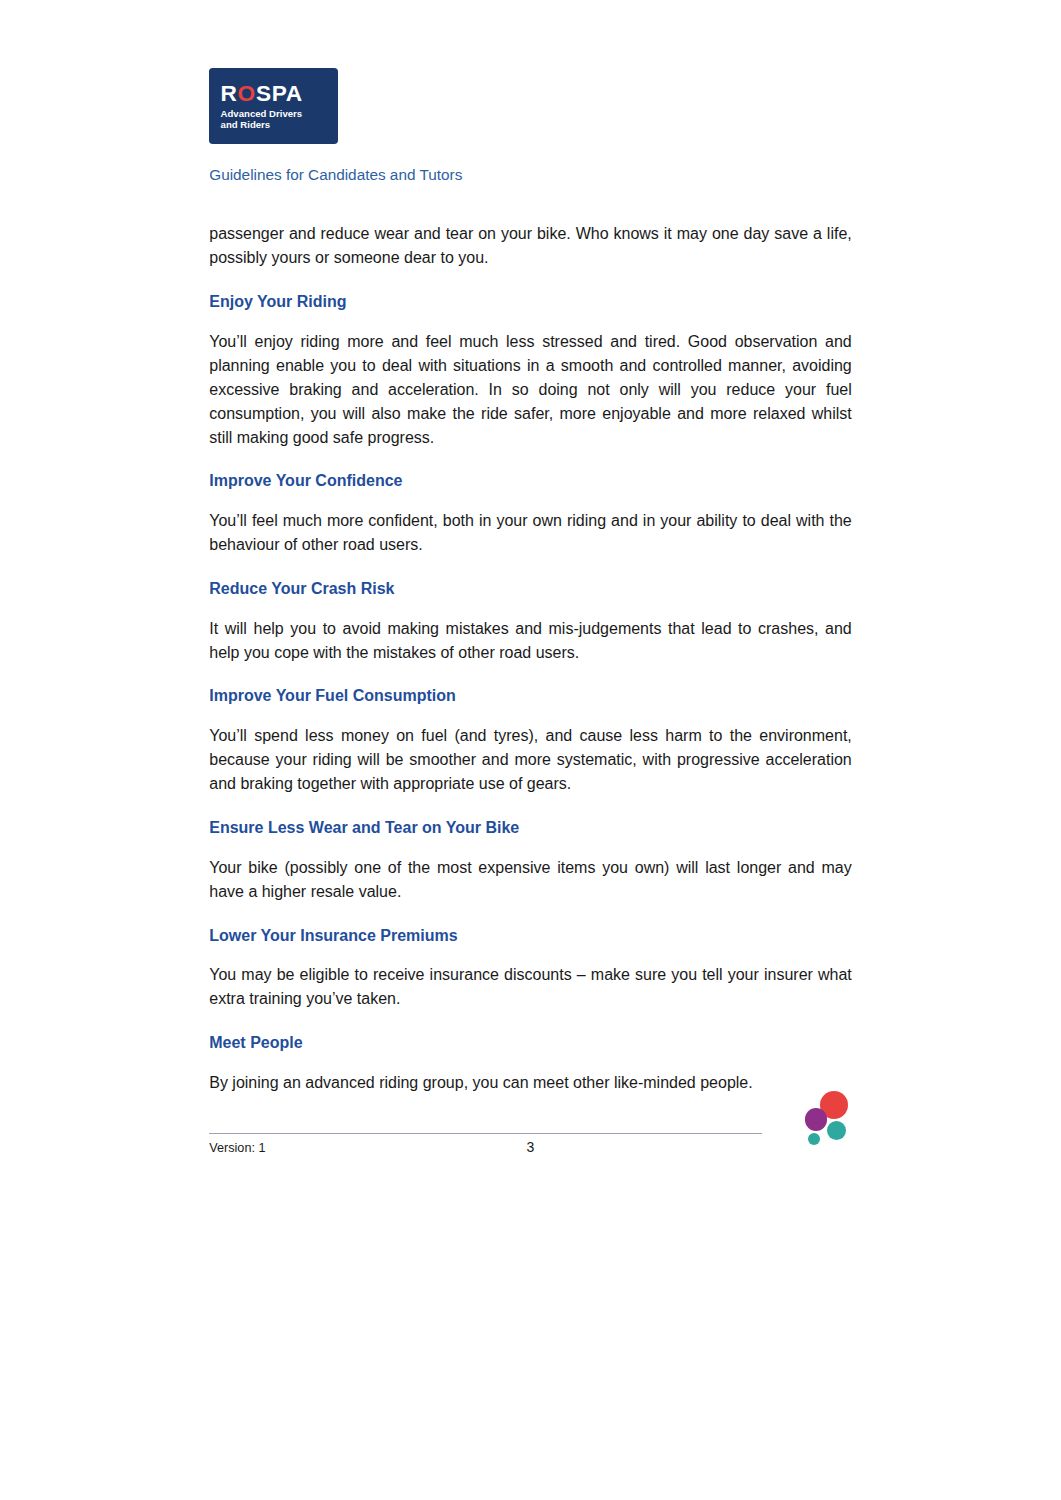ROSPA
Advanced Drivers
and Riders
Guidelines for Candidates and Tutors
passenger and reduce wear and tear on your bike. Who knows it may one day save a life, possibly yours or someone dear to you.
Enjoy Your Riding
You’ll enjoy riding more and feel much less stressed and tired. Good observation and planning enable you to deal with situations in a smooth and controlled manner, avoiding excessive braking and acceleration. In so doing not only will you reduce your fuel consumption, you will also make the ride safer, more enjoyable and more relaxed whilst still making good safe progress.
Improve Your Confidence
You’ll feel much more confident, both in your own riding and in your ability to deal with the behaviour of other road users.
Reduce Your Crash Risk
It will help you to avoid making mistakes and mis-judgements that lead to crashes, and help you cope with the mistakes of other road users.
Improve Your Fuel Consumption
You’ll spend less money on fuel (and tyres), and cause less harm to the environment, because your riding will be smoother and more systematic, with progressive acceleration and braking together with appropriate use of gears.
Ensure Less Wear and Tear on Your Bike
Your bike (possibly one of the most expensive items you own) will last longer and may have a higher resale value.
Lower Your Insurance Premiums
You may be eligible to receive insurance discounts – make sure you tell your insurer what extra training you’ve taken.
Meet People
By joining an advanced riding group, you can meet other like-minded people.
Version: 1
3